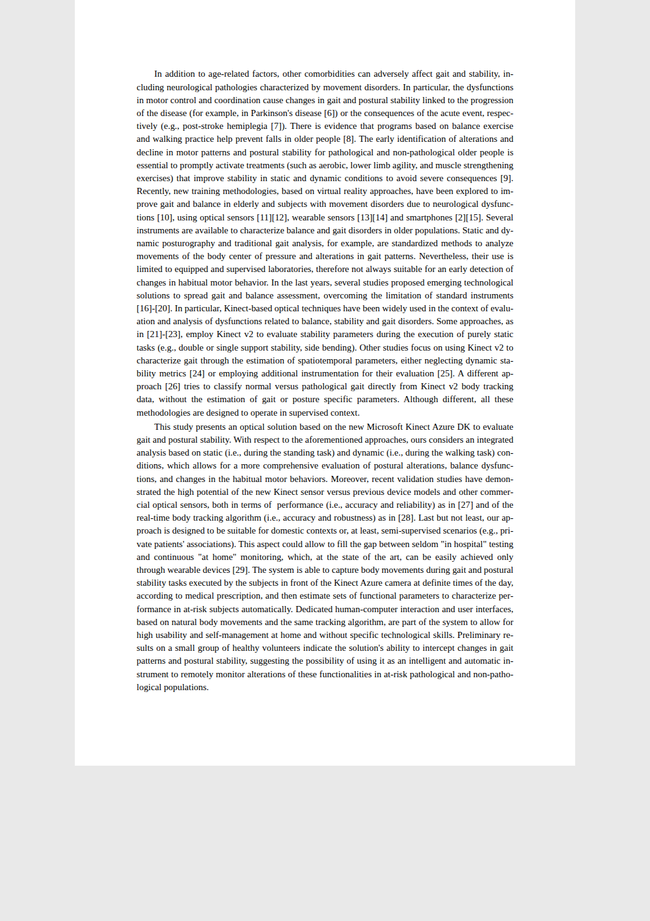In addition to age-related factors, other comorbidities can adversely affect gait and stability, including neurological pathologies characterized by movement disorders. In particular, the dysfunctions in motor control and coordination cause changes in gait and postural stability linked to the progression of the disease (for example, in Parkinson's disease [6]) or the consequences of the acute event, respectively (e.g., post-stroke hemiplegia [7]). There is evidence that programs based on balance exercise and walking practice help prevent falls in older people [8]. The early identification of alterations and decline in motor patterns and postural stability for pathological and non-pathological older people is essential to promptly activate treatments (such as aerobic, lower limb agility, and muscle strengthening exercises) that improve stability in static and dynamic conditions to avoid severe consequences [9]. Recently, new training methodologies, based on virtual reality approaches, have been explored to improve gait and balance in elderly and subjects with movement disorders due to neurological dysfunctions [10], using optical sensors [11][12], wearable sensors [13][14] and smartphones [2][15]. Several instruments are available to characterize balance and gait disorders in older populations. Static and dynamic posturography and traditional gait analysis, for example, are standardized methods to analyze movements of the body center of pressure and alterations in gait patterns. Nevertheless, their use is limited to equipped and supervised laboratories, therefore not always suitable for an early detection of changes in habitual motor behavior. In the last years, several studies proposed emerging technological solutions to spread gait and balance assessment, overcoming the limitation of standard instruments [16]-[20]. In particular, Kinect-based optical techniques have been widely used in the context of evaluation and analysis of dysfunctions related to balance, stability and gait disorders. Some approaches, as in [21]-[23], employ Kinect v2 to evaluate stability parameters during the execution of purely static tasks (e.g., double or single support stability, side bending). Other studies focus on using Kinect v2 to characterize gait through the estimation of spatiotemporal parameters, either neglecting dynamic stability metrics [24] or employing additional instrumentation for their evaluation [25]. A different approach [26] tries to classify normal versus pathological gait directly from Kinect v2 body tracking data, without the estimation of gait or posture specific parameters. Although different, all these methodologies are designed to operate in supervised context.
This study presents an optical solution based on the new Microsoft Kinect Azure DK to evaluate gait and postural stability. With respect to the aforementioned approaches, ours considers an integrated analysis based on static (i.e., during the standing task) and dynamic (i.e., during the walking task) conditions, which allows for a more comprehensive evaluation of postural alterations, balance dysfunctions, and changes in the habitual motor behaviors. Moreover, recent validation studies have demonstrated the high potential of the new Kinect sensor versus previous device models and other commercial optical sensors, both in terms of performance (i.e., accuracy and reliability) as in [27] and of the real-time body tracking algorithm (i.e., accuracy and robustness) as in [28]. Last but not least, our approach is designed to be suitable for domestic contexts or, at least, semi-supervised scenarios (e.g., private patients' associations). This aspect could allow to fill the gap between seldom "in hospital" testing and continuous "at home" monitoring, which, at the state of the art, can be easily achieved only through wearable devices [29]. The system is able to capture body movements during gait and postural stability tasks executed by the subjects in front of the Kinect Azure camera at definite times of the day, according to medical prescription, and then estimate sets of functional parameters to characterize performance in at-risk subjects automatically. Dedicated human-computer interaction and user interfaces, based on natural body movements and the same tracking algorithm, are part of the system to allow for high usability and self-management at home and without specific technological skills. Preliminary results on a small group of healthy volunteers indicate the solution's ability to intercept changes in gait patterns and postural stability, suggesting the possibility of using it as an intelligent and automatic instrument to remotely monitor alterations of these functionalities in at-risk pathological and non-pathological populations.